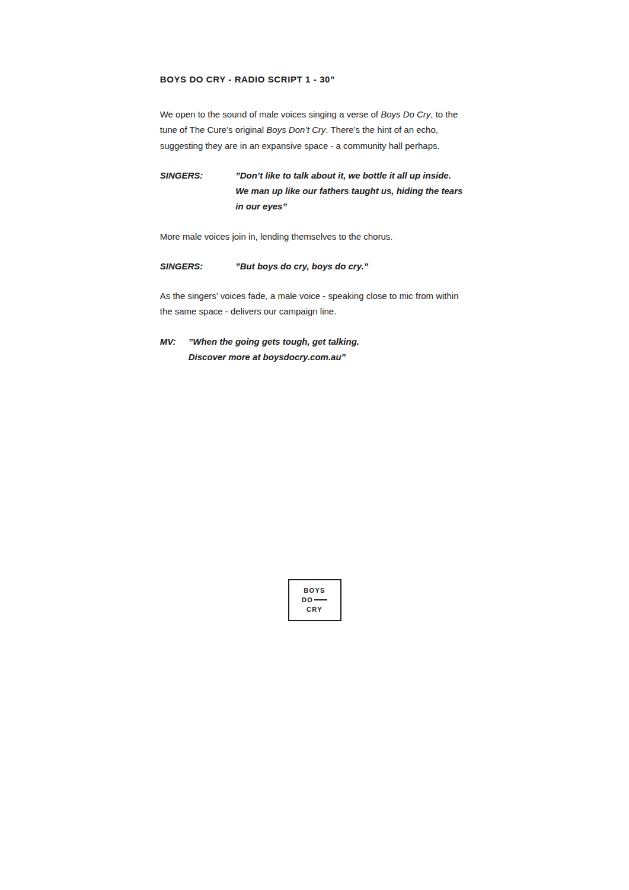Boys Do Cry - Radio Script 1 - 30”
We open to the sound of male voices singing a verse of Boys Do Cry, to the tune of The Cure’s original Boys Don’t Cry. There’s the hint of an echo, suggesting they are in an expansive space - a community hall perhaps.
SINGERS:
”Don’t like to talk about it, we bottle it all up inside. We man up like our fathers taught us, hiding the tears in our eyes”
More male voices join in, lending themselves to the chorus.
SINGERS:
”But boys do cry, boys do cry.”
As the singers’ voices fade, a male voice - speaking close to mic from within the same space - delivers our campaign line.
MV:
”When the going gets tough, get talking. Discover more at boysdocry.com.au”
BOYS
DO
CRY